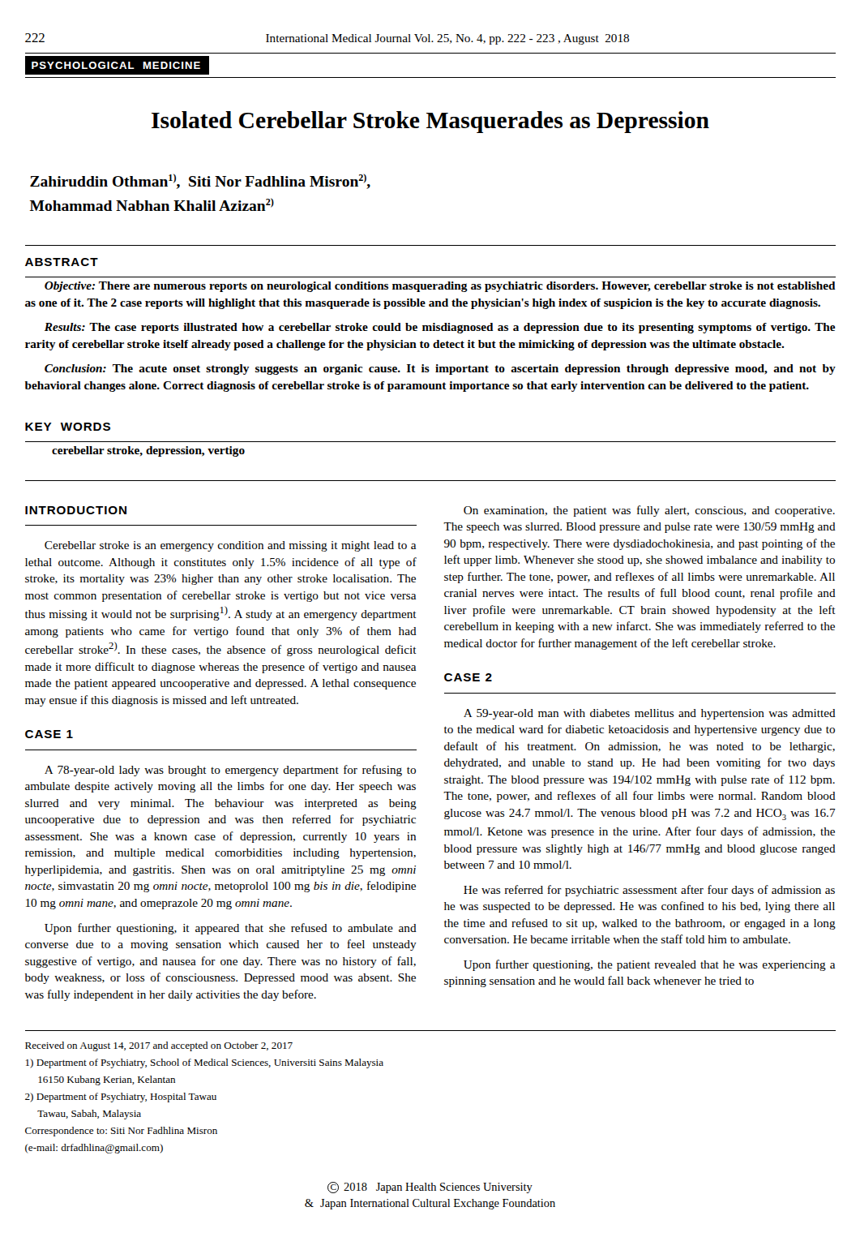222 International Medical Journal Vol. 25, No. 4, pp. 222 - 223 , August 2018
PSYCHOLOGICAL MEDICINE
Isolated Cerebellar Stroke Masquerades as Depression
Zahiruddin Othman1), Siti Nor Fadhlina Misron2),
Mohammad Nabhan Khalil Azizan2)
ABSTRACT
Objective: There are numerous reports on neurological conditions masquerading as psychiatric disorders. However, cerebellar stroke is not established as one of it. The 2 case reports will highlight that this masquerade is possible and the physician's high index of suspicion is the key to accurate diagnosis.
Results: The case reports illustrated how a cerebellar stroke could be misdiagnosed as a depression due to its presenting symptoms of vertigo. The rarity of cerebellar stroke itself already posed a challenge for the physician to detect it but the mimicking of depression was the ultimate obstacle.
Conclusion: The acute onset strongly suggests an organic cause. It is important to ascertain depression through depressive mood, and not by behavioral changes alone. Correct diagnosis of cerebellar stroke is of paramount importance so that early intervention can be delivered to the patient.
KEY WORDS
cerebellar stroke, depression, vertigo
INTRODUCTION
Cerebellar stroke is an emergency condition and missing it might lead to a lethal outcome. Although it constitutes only 1.5% incidence of all type of stroke, its mortality was 23% higher than any other stroke localisation. The most common presentation of cerebellar stroke is vertigo but not vice versa thus missing it would not be surprising1). A study at an emergency department among patients who came for vertigo found that only 3% of them had cerebellar stroke2). In these cases, the absence of gross neurological deficit made it more difficult to diagnose whereas the presence of vertigo and nausea made the patient appeared uncooperative and depressed. A lethal consequence may ensue if this diagnosis is missed and left untreated.
CASE 1
A 78-year-old lady was brought to emergency department for refusing to ambulate despite actively moving all the limbs for one day. Her speech was slurred and very minimal. The behaviour was interpreted as being uncooperative due to depression and was then referred for psychiatric assessment. She was a known case of depression, currently 10 years in remission, and multiple medical comorbidities including hypertension, hyperlipidemia, and gastritis. Shen was on oral amitriptyline 25 mg omni nocte, simvastatin 20 mg omni nocte, metoprolol 100 mg bis in die, felodipine 10 mg omni mane, and omeprazole 20 mg omni mane.
Upon further questioning, it appeared that she refused to ambulate and converse due to a moving sensation which caused her to feel unsteady suggestive of vertigo, and nausea for one day. There was no history of fall, body weakness, or loss of consciousness. Depressed mood was absent. She was fully independent in her daily activities the day before.
On examination, the patient was fully alert, conscious, and cooperative. The speech was slurred. Blood pressure and pulse rate were 130/59 mmHg and 90 bpm, respectively. There were dysdiadochokinesia, and past pointing of the left upper limb. Whenever she stood up, she showed imbalance and inability to step further. The tone, power, and reflexes of all limbs were unremarkable. All cranial nerves were intact. The results of full blood count, renal profile and liver profile were unremarkable. CT brain showed hypodensity at the left cerebellum in keeping with a new infarct. She was immediately referred to the medical doctor for further management of the left cerebellar stroke.
CASE 2
A 59-year-old man with diabetes mellitus and hypertension was admitted to the medical ward for diabetic ketoacidosis and hypertensive urgency due to default of his treatment. On admission, he was noted to be lethargic, dehydrated, and unable to stand up. He had been vomiting for two days straight. The blood pressure was 194/102 mmHg with pulse rate of 112 bpm. The tone, power, and reflexes of all four limbs were normal. Random blood glucose was 24.7 mmol/l. The venous blood pH was 7.2 and HCO3 was 16.7 mmol/l. Ketone was presence in the urine. After four days of admission, the blood pressure was slightly high at 146/77 mmHg and blood glucose ranged between 7 and 10 mmol/l.
He was referred for psychiatric assessment after four days of admission as he was suspected to be depressed. He was confined to his bed, lying there all the time and refused to sit up, walked to the bathroom, or engaged in a long conversation. He became irritable when the staff told him to ambulate.
Upon further questioning, the patient revealed that he was experiencing a spinning sensation and he would fall back whenever he tried to
Received on August 14, 2017 and accepted on October 2, 2017
1) Department of Psychiatry, School of Medical Sciences, Universiti Sains Malaysia
16150 Kubang Kerian, Kelantan
2) Department of Psychiatry, Hospital Tawau
Tawau, Sabah, Malaysia
Correspondence to: Siti Nor Fadhlina Misron
(e-mail: drfadhlina@gmail.com)
C2018 Japan Health Sciences University &Japan International Cultural Exchange Foundation